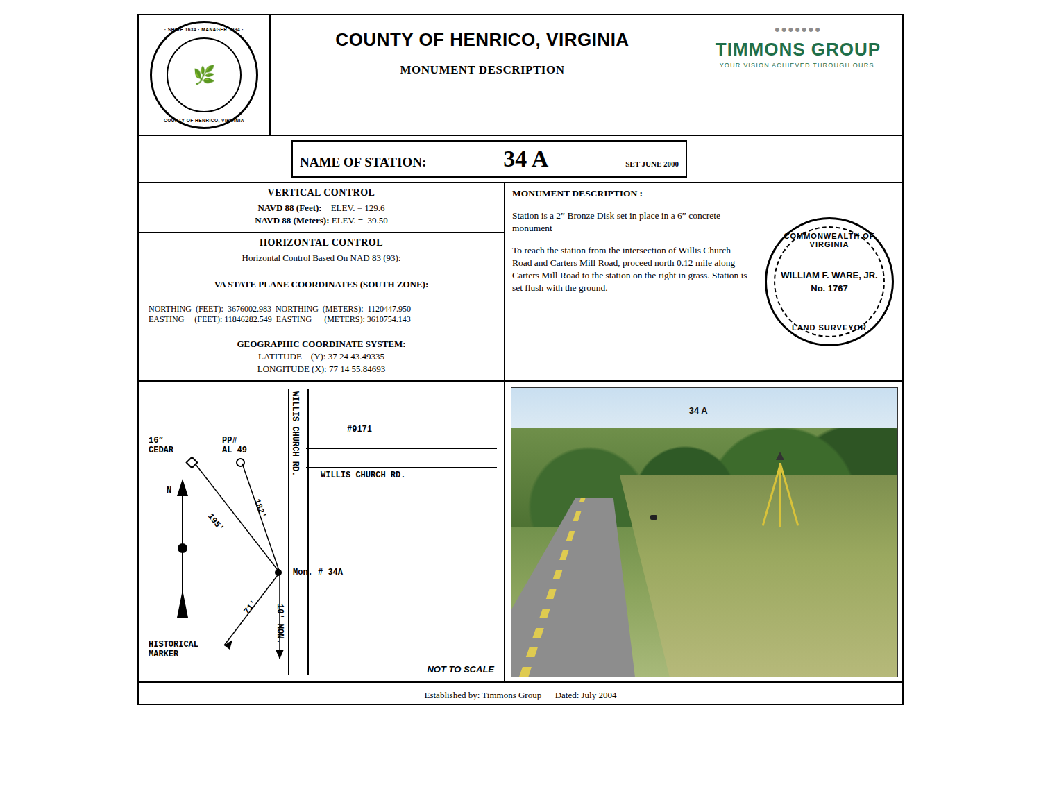· SHIRE 1634 · MANAGER 1934 ·
🌿
COUNTY OF HENRICO, VIRGINIA
COUNTY OF HENRICO, VIRGINIA
MONUMENT DESCRIPTION
•••••••
TIMMONS GROUP
YOUR VISION ACHIEVED THROUGH OURS.
NAME OF STATION: 34 A SET JUNE 2000
VERTICAL CONTROL
NAVD 88 (Feet): ELEV. = 129.6
NAVD 88 (Meters): ELEV. = 39.50
HORIZONTAL CONTROL
Horizontal Control Based On NAD 83 (93):
VA STATE PLANE COORDINATES (SOUTH ZONE):
NORTHING (FEET): 3676002.983 NORTHING (METERS): 1120447.950
EASTING (FEET): 11846282.549 EASTING (METERS): 3610754.143
GEOGRAPHIC COORDINATE SYSTEM:
LATITUDE (Y): 37 24 43.49335
LONGITUDE (X): 77 14 55.84693
MONUMENT DESCRIPTION :
Station is a 2” Bronze Disk set in place in a 6” concrete monument
To reach the station from the intersection of Willis Church Road and Carters Mill Road, proceed north 0.12 mile along Carters Mill Road to the station on the right in grass. Station is set flush with the ground.
COMMONWEALTH OF VIRGINIA
WILLIAM F. WARE, JR.
No. 1767
LAND SURVEYOR
16”
CEDAR PP#
AL 49 WILLIS CHURCH RD. #9171 WILLIS CHURCH RD. N 195' 182' 71' 10' MON. Mon. # 34A HISTORICAL
MARKER NOT TO SCALE
34 A
Established by: Timmons Group Dated: July 2004